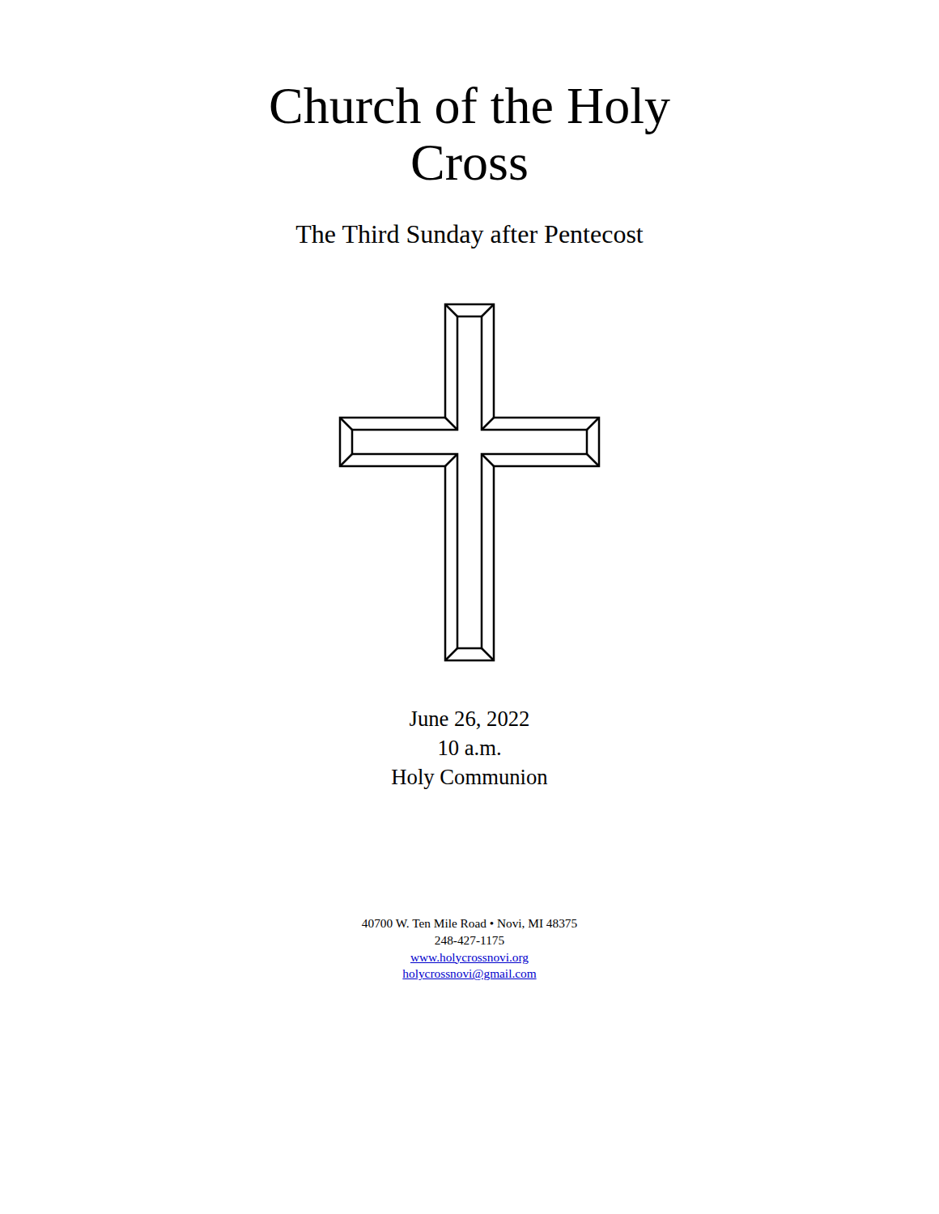Church of the Holy Cross
The Third Sunday after Pentecost
Outline drawing of a Latin cross with beveled edges
June 26, 2022
10 a.m.
Holy Communion
40700 W. Ten Mile Road • Novi, MI 48375
248-427-1175
www.holycrossnovi.org
holycrossnovi@gmail.com